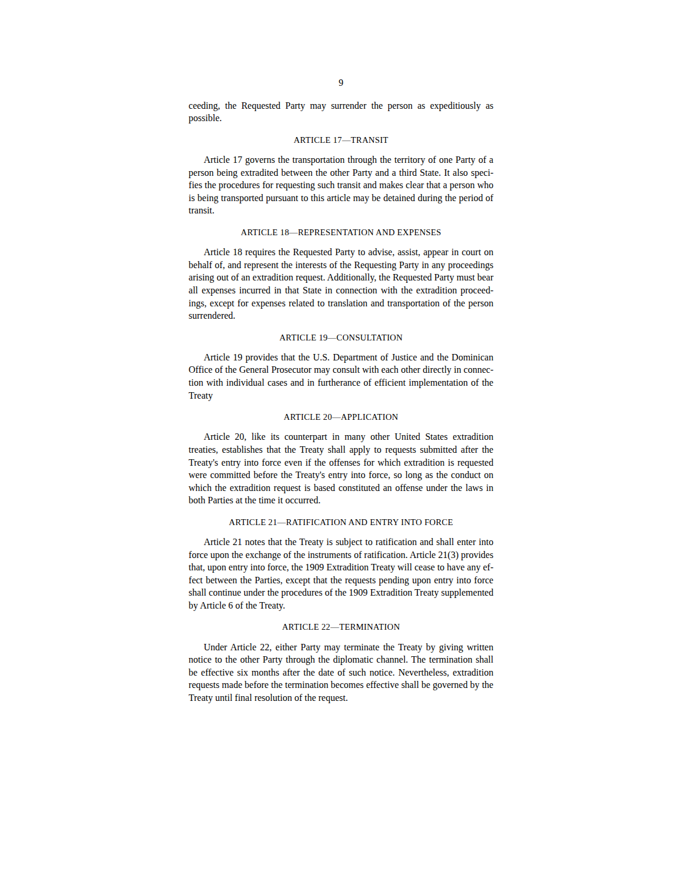9
ceeding, the Requested Party may surrender the person as expeditiously as possible.
Article 17—Transit
Article 17 governs the transportation through the territory of one Party of a person being extradited between the other Party and a third State. It also specifies the procedures for requesting such transit and makes clear that a person who is being transported pursuant to this article may be detained during the period of transit.
Article 18—Representation and Expenses
Article 18 requires the Requested Party to advise, assist, appear in court on behalf of, and represent the interests of the Requesting Party in any proceedings arising out of an extradition request. Additionally, the Requested Party must bear all expenses incurred in that State in connection with the extradition proceedings, except for expenses related to translation and transportation of the person surrendered.
Article 19—Consultation
Article 19 provides that the U.S. Department of Justice and the Dominican Office of the General Prosecutor may consult with each other directly in connection with individual cases and in furtherance of efficient implementation of the Treaty
Article 20—Application
Article 20, like its counterpart in many other United States extradition treaties, establishes that the Treaty shall apply to requests submitted after the Treaty's entry into force even if the offenses for which extradition is requested were committed before the Treaty's entry into force, so long as the conduct on which the extradition request is based constituted an offense under the laws in both Parties at the time it occurred.
Article 21—Ratification and Entry into Force
Article 21 notes that the Treaty is subject to ratification and shall enter into force upon the exchange of the instruments of ratification. Article 21(3) provides that, upon entry into force, the 1909 Extradition Treaty will cease to have any effect between the Parties, except that the requests pending upon entry into force shall continue under the procedures of the 1909 Extradition Treaty supplemented by Article 6 of the Treaty.
Article 22—Termination
Under Article 22, either Party may terminate the Treaty by giving written notice to the other Party through the diplomatic channel. The termination shall be effective six months after the date of such notice. Nevertheless, extradition requests made before the termination becomes effective shall be governed by the Treaty until final resolution of the request.